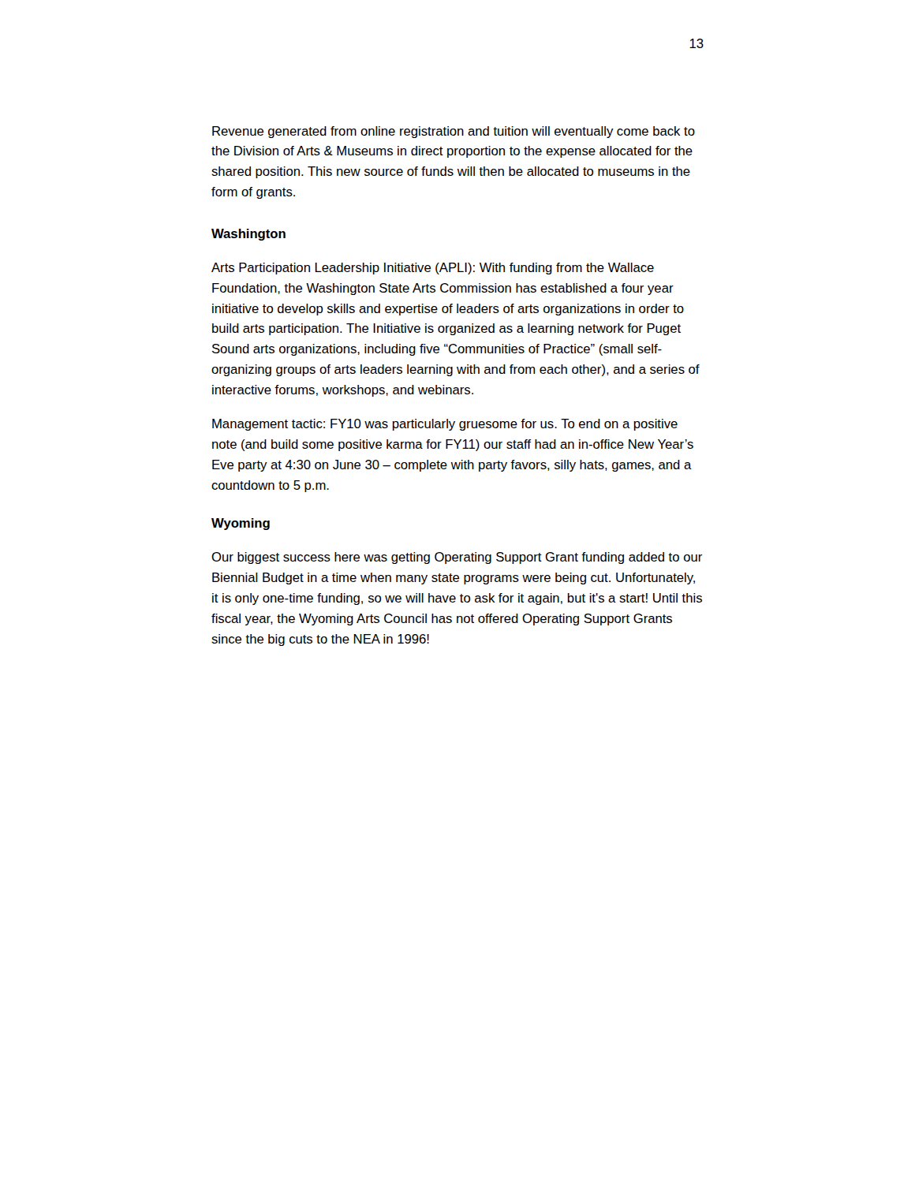13
Revenue generated from online registration and tuition will eventually come back to the Division of Arts & Museums in direct proportion to the expense allocated for the shared position. This new source of funds will then be allocated to museums in the form of grants.
Washington
Arts Participation Leadership Initiative (APLI): With funding from the Wallace Foundation, the Washington State Arts Commission has established a four year initiative to develop skills and expertise of leaders of arts organizations in order to build arts participation. The Initiative is organized as a learning network for Puget Sound arts organizations, including five “Communities of Practice” (small self-organizing groups of arts leaders learning with and from each other), and a series of interactive forums, workshops, and webinars.
Management tactic: FY10 was particularly gruesome for us. To end on a positive note (and build some positive karma for FY11) our staff had an in-office New Year’s Eve party at 4:30 on June 30 – complete with party favors, silly hats, games, and a countdown to 5 p.m.
Wyoming
Our biggest success here was getting Operating Support Grant funding added to our Biennial Budget in a time when many state programs were being cut. Unfortunately, it is only one-time funding, so we will have to ask for it again, but it's a start! Until this fiscal year, the Wyoming Arts Council has not offered Operating Support Grants since the big cuts to the NEA in 1996!